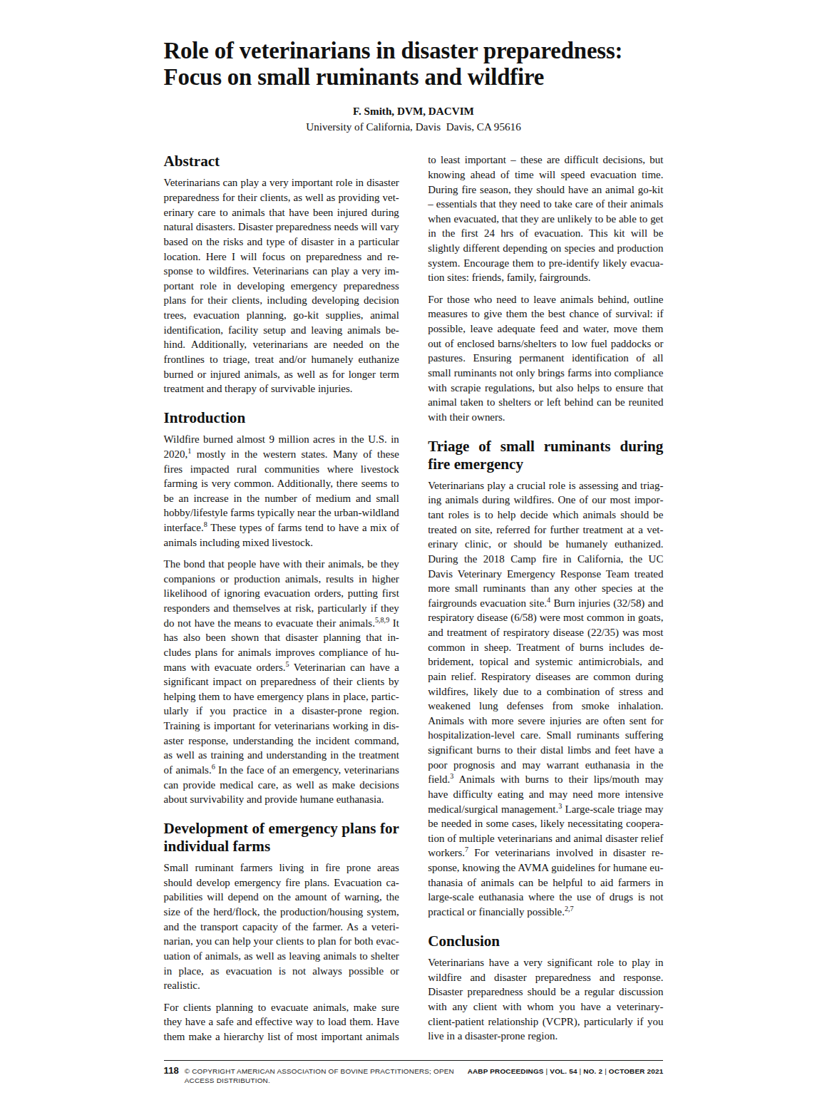Role of veterinarians in disaster preparedness: Focus on small ruminants and wildfire
F. Smith, DVM, DACVIM
University of California, Davis Davis, CA 95616
Abstract
Veterinarians can play a very important role in disaster preparedness for their clients, as well as providing veterinary care to animals that have been injured during natural disasters. Disaster preparedness needs will vary based on the risks and type of disaster in a particular location. Here I will focus on preparedness and response to wildfires. Veterinarians can play a very important role in developing emergency preparedness plans for their clients, including developing decision trees, evacuation planning, go-kit supplies, animal identification, facility setup and leaving animals behind. Additionally, veterinarians are needed on the frontlines to triage, treat and/or humanely euthanize burned or injured animals, as well as for longer term treatment and therapy of survivable injuries.
Introduction
Wildfire burned almost 9 million acres in the U.S. in 2020,1 mostly in the western states. Many of these fires impacted rural communities where livestock farming is very common. Additionally, there seems to be an increase in the number of medium and small hobby/lifestyle farms typically near the urban-wildland interface.8 These types of farms tend to have a mix of animals including mixed livestock.
The bond that people have with their animals, be they companions or production animals, results in higher likelihood of ignoring evacuation orders, putting first responders and themselves at risk, particularly if they do not have the means to evacuate their animals.5,8,9 It has also been shown that disaster planning that includes plans for animals improves compliance of humans with evacuate orders.5 Veterinarian can have a significant impact on preparedness of their clients by helping them to have emergency plans in place, particularly if you practice in a disaster-prone region. Training is important for veterinarians working in disaster response, understanding the incident command, as well as training and understanding in the treatment of animals.6 In the face of an emergency, veterinarians can provide medical care, as well as make decisions about survivability and provide humane euthanasia.
Development of emergency plans for individual farms
Small ruminant farmers living in fire prone areas should develop emergency fire plans. Evacuation capabilities will depend on the amount of warning, the size of the herd/flock, the production/housing system, and the transport capacity of the farmer. As a veterinarian, you can help your clients to plan for both evacuation of animals, as well as leaving animals to shelter in place, as evacuation is not always possible or realistic.
For clients planning to evacuate animals, make sure they have a safe and effective way to load them. Have them make a hierarchy list of most important animals to least important – these are difficult decisions, but knowing ahead of time will speed evacuation time. During fire season, they should have an animal go-kit – essentials that they need to take care of their animals when evacuated, that they are unlikely to be able to get in the first 24 hrs of evacuation. This kit will be slightly different depending on species and production system. Encourage them to pre-identify likely evacuation sites: friends, family, fairgrounds.
For those who need to leave animals behind, outline measures to give them the best chance of survival: if possible, leave adequate feed and water, move them out of enclosed barns/shelters to low fuel paddocks or pastures. Ensuring permanent identification of all small ruminants not only brings farms into compliance with scrapie regulations, but also helps to ensure that animal taken to shelters or left behind can be reunited with their owners.
Triage of small ruminants during fire emergency
Veterinarians play a crucial role is assessing and triaging animals during wildfires. One of our most important roles is to help decide which animals should be treated on site, referred for further treatment at a veterinary clinic, or should be humanely euthanized. During the 2018 Camp fire in California, the UC Davis Veterinary Emergency Response Team treated more small ruminants than any other species at the fairgrounds evacuation site.4 Burn injuries (32/58) and respiratory disease (6/58) were most common in goats, and treatment of respiratory disease (22/35) was most common in sheep. Treatment of burns includes debridement, topical and systemic antimicrobials, and pain relief. Respiratory diseases are common during wildfires, likely due to a combination of stress and weakened lung defenses from smoke inhalation. Animals with more severe injuries are often sent for hospitalization-level care. Small ruminants suffering significant burns to their distal limbs and feet have a poor prognosis and may warrant euthanasia in the field.3 Animals with burns to their lips/mouth may have difficulty eating and may need more intensive medical/surgical management.3 Large-scale triage may be needed in some cases, likely necessitating cooperation of multiple veterinarians and animal disaster relief workers.7 For veterinarians involved in disaster response, knowing the AVMA guidelines for humane euthanasia of animals can be helpful to aid farmers in large-scale euthanasia where the use of drugs is not practical or financially possible.2,7
Conclusion
Veterinarians have a very significant role to play in wildfire and disaster preparedness and response. Disaster preparedness should be a regular discussion with any client with whom you have a veterinary-client-patient relationship (VCPR), particularly if you live in a disaster-prone region.
118 © Copyright American Association of Bovine Practitioners; open access distribution. AABP Proceedings | Vol. 54 | No. 2 | October 2021